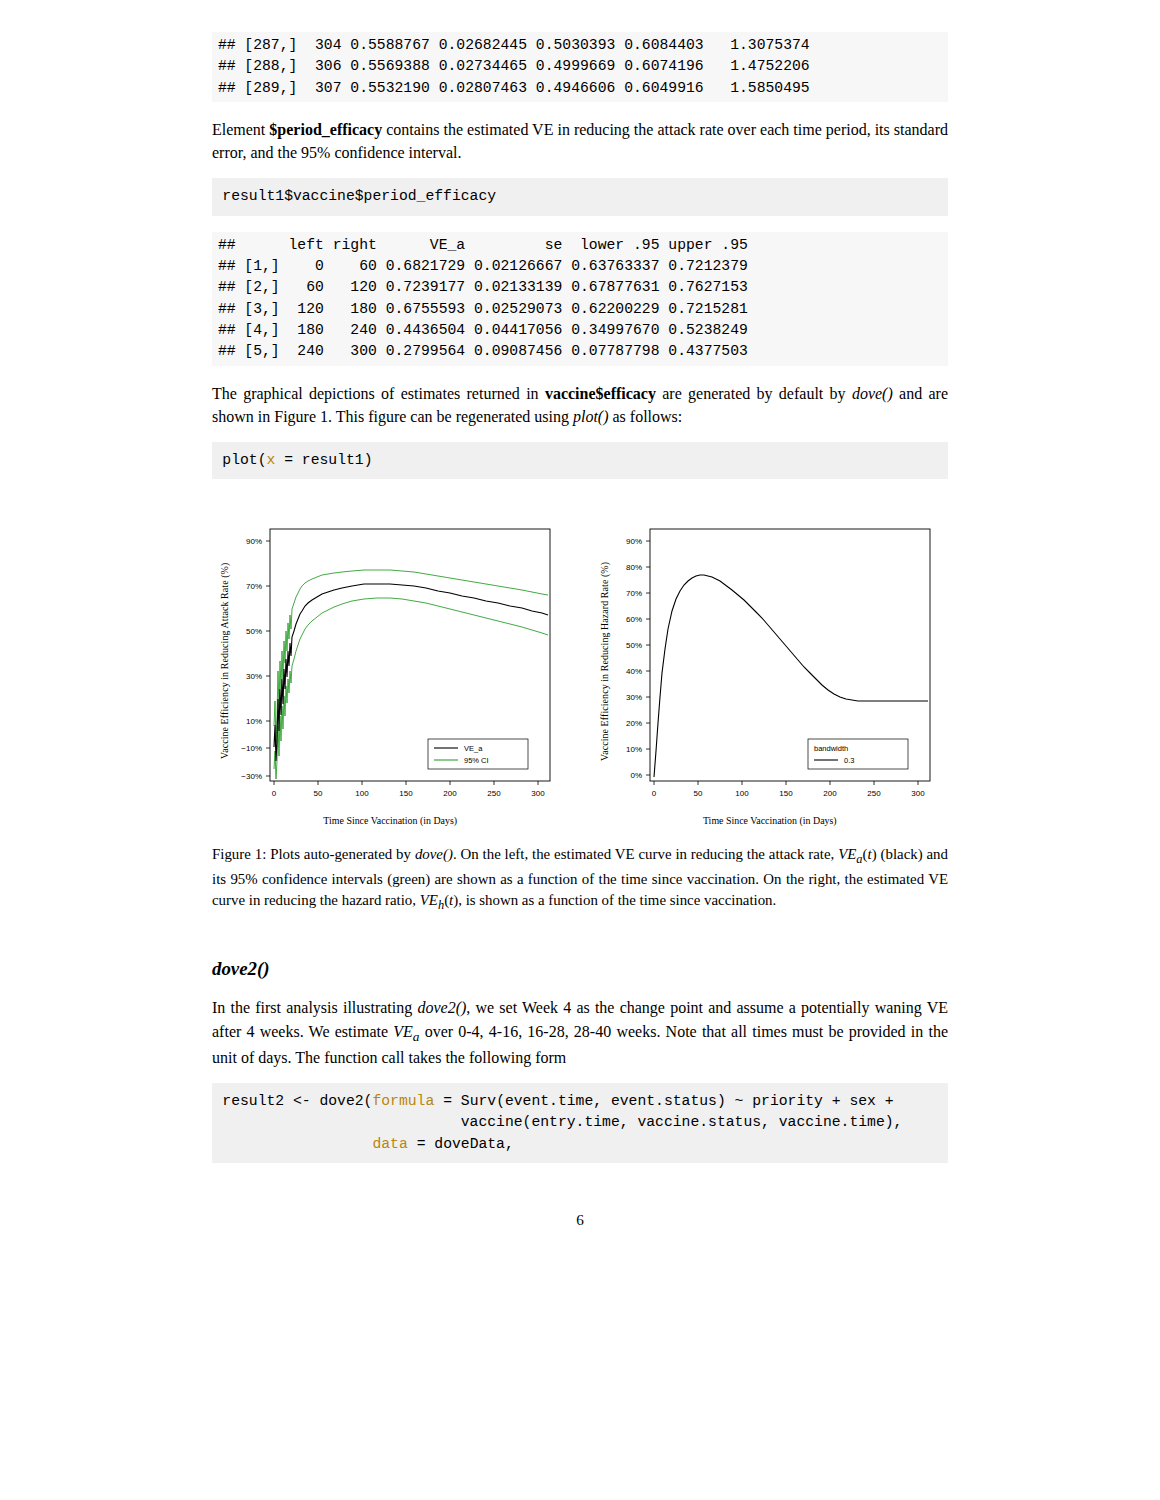## [287,]  304 0.5588767 0.02682445 0.5030393 0.6084403   1.3075374
## [288,]  306 0.5569388 0.02734465 0.4999669 0.6074196   1.4752206
## [289,]  307 0.5532190 0.02807463 0.4946606 0.6049916   1.5850495
Element $period_efficacy contains the estimated VE in reducing the attack rate over each time period, its standard error, and the 95% confidence interval.
result1$vaccine$period_efficacy
##      left right      VE_a         se  lower .95 upper .95
## [1,]    0    60 0.6821729 0.02126667 0.63763337 0.7212379
## [2,]   60   120 0.7239177 0.02133139 0.67877631 0.7627153
## [3,]  120   180 0.6755593 0.02529073 0.62200229 0.7215281
## [4,]  180   240 0.4436504 0.04417056 0.34997670 0.5238249
## [5,]  240   300 0.2799564 0.09087456 0.07787798 0.4377503
The graphical depictions of estimates returned in vaccine$efficacy are generated by default by dove() and are shown in Figure 1. This figure can be regenerated using plot() as follows:
plot(x = result1)
Vaccine Efficiency in Reducing Attack Rate (%)
90% 70% 50% 30% 10% −10% −30% 0 50 100 150 200 250 300 VE_a 95% CI
Time Since Vaccination (in Days)
Vaccine Efficiency in Reducing Hazard Rate (%)
90% 80% 70% 60% 50% 40% 30% 20% 10% 0% 0 50 100 150 200 250 300 bandwidth 0.3
Time Since Vaccination (in Days)
Figure 1: Plots auto-generated by dove(). On the left, the estimated VE curve in reducing the attack rate, VEa(t) (black) and its 95% confidence intervals (green) are shown as a function of the time since vaccination. On the right, the estimated VE curve in reducing the hazard ratio, VEh(t), is shown as a function of the time since vaccination.
dove2()
In the first analysis illustrating dove2(), we set Week 4 as the change point and assume a potentially waning VE after 4 weeks. We estimate VEa over 0-4, 4-16, 16-28, 28-40 weeks. Note that all times must be provided in the unit of days. The function call takes the following form
result2 <- dove2(formula = Surv(event.time, event.status) ~ priority + sex +
                           vaccine(entry.time, vaccine.status, vaccine.time),
                 data = doveData,
6